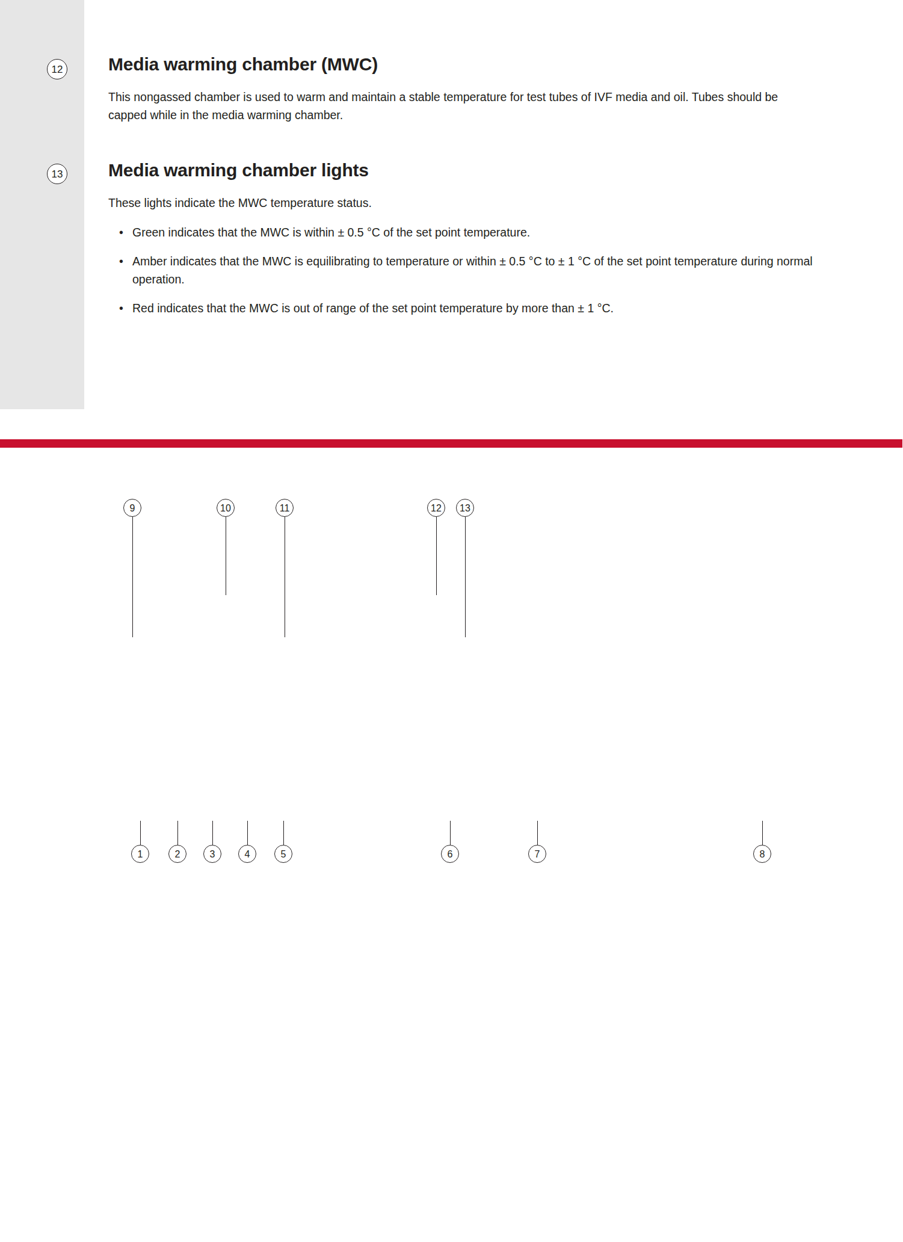12 13
Media warming chamber (MWC)
This nongassed chamber is used to warm and maintain a stable temperature for test tubes of IVF media and oil. Tubes should be capped while in the media warming chamber.
Media warming chamber lights
These lights indicate the MWC temperature status.
Green indicates that the MWC is within ± 0.5 °C of the set point temperature.
Amber indicates that the MWC is equilibrating to temperature or within ± 0.5 °C to ± 1 °C of the set point temperature during normal operation.
Red indicates that the MWC is out of range of the set point temperature by more than ± 1 °C.
9 10 11 12 13 1 2 3 4 5 6 7 8